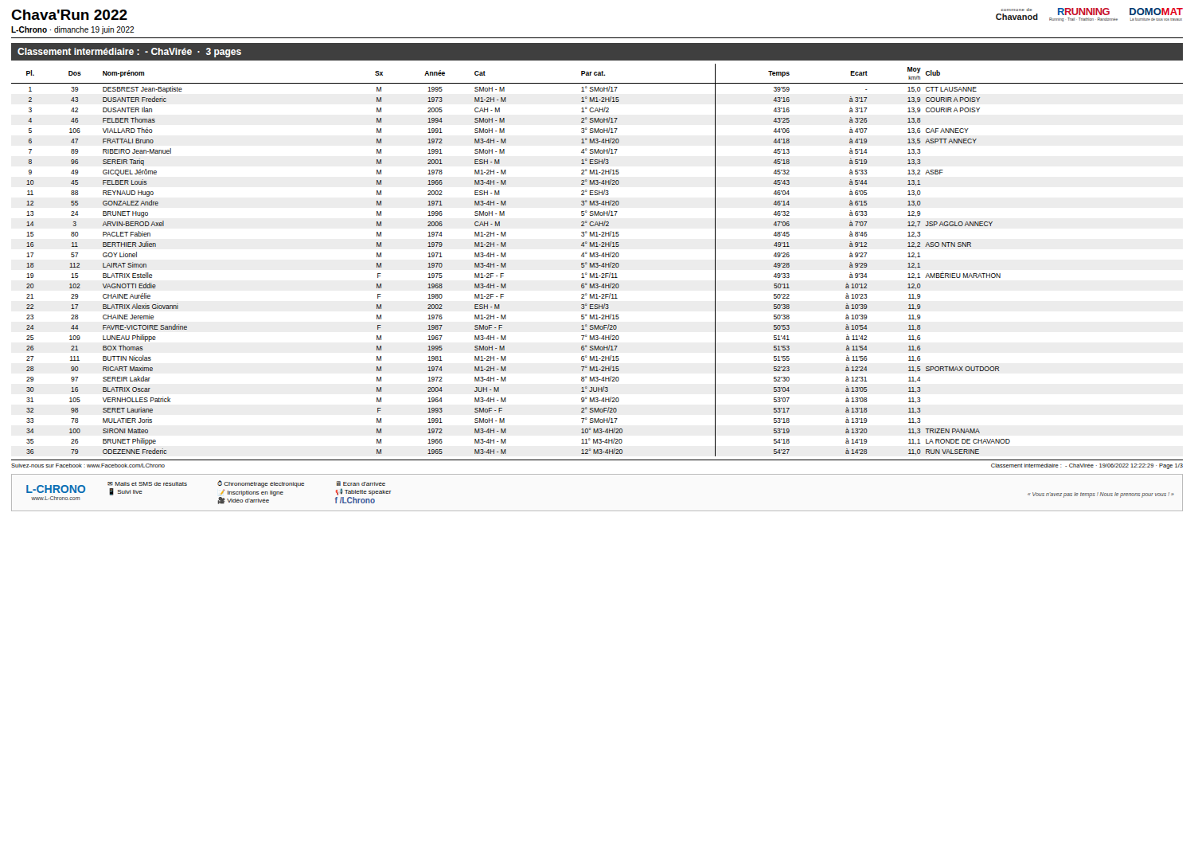Chava'Run 2022
L-Chrono · dimanche 19 juin 2022
commune de Chavanod
RRUNNINGRunning · Trail · Triathlon · Randonnée
DOMOMAT La fourniture de tous vos travaux
Classement intermédiaire : - ChaVirée · 3 pages
| Pl. | Dos | Nom-prénom | Sx | Année | Cat | Par cat. | Temps | Ecart | Moy km/h | Club |
| --- | --- | --- | --- | --- | --- | --- | --- | --- | --- | --- |
| 1 | 39 | DESBREST Jean-Baptiste | M | 1995 | SMoH - M | 1° SMoH/17 | 39'59 | - | 15,0 | CTT LAUSANNE |
| 2 | 43 | DUSANTER Frederic | M | 1973 | M1-2H - M | 1° M1-2H/15 | 43'16 | à 3'17 | 13,9 | COURIR A POISY |
| 3 | 42 | DUSANTER Ilan | M | 2005 | CAH - M | 1° CAH/2 | 43'16 | à 3'17 | 13,9 | COURIR A POISY |
| 4 | 46 | FELBER Thomas | M | 1994 | SMoH - M | 2° SMoH/17 | 43'25 | à 3'26 | 13,8 | |
| 5 | 106 | VIALLARD Théo | M | 1991 | SMoH - M | 3° SMoH/17 | 44'06 | à 4'07 | 13,6 | CAF ANNECY |
| 6 | 47 | FRATTALI Bruno | M | 1972 | M3-4H - M | 1° M3-4H/20 | 44'18 | à 4'19 | 13,5 | ASPTT ANNECY |
| 7 | 89 | RIBEIRO Jean-Manuel | M | 1991 | SMoH - M | 4° SMoH/17 | 45'13 | à 5'14 | 13,3 | |
| 8 | 96 | SEREIR Tariq | M | 2001 | ESH - M | 1° ESH/3 | 45'18 | à 5'19 | 13,3 | |
| 9 | 49 | GICQUEL Jérôme | M | 1978 | M1-2H - M | 2° M1-2H/15 | 45'32 | à 5'33 | 13,2 | ASBF |
| 10 | 45 | FELBER Louis | M | 1966 | M3-4H - M | 2° M3-4H/20 | 45'43 | à 5'44 | 13,1 | |
| 11 | 88 | REYNAUD Hugo | M | 2002 | ESH - M | 2° ESH/3 | 46'04 | à 6'05 | 13,0 | |
| 12 | 55 | GONZALEZ Andre | M | 1971 | M3-4H - M | 3° M3-4H/20 | 46'14 | à 6'15 | 13,0 | |
| 13 | 24 | BRUNET Hugo | M | 1996 | SMoH - M | 5° SMoH/17 | 46'32 | à 6'33 | 12,9 | |
| 14 | 3 | ARVIN-BEROD Axel | M | 2006 | CAH - M | 2° CAH/2 | 47'06 | à 7'07 | 12,7 | JSP AGGLO ANNECY |
| 15 | 80 | PACLET Fabien | M | 1974 | M1-2H - M | 3° M1-2H/15 | 48'45 | à 8'46 | 12,3 | |
| 16 | 11 | BERTHIER Julien | M | 1979 | M1-2H - M | 4° M1-2H/15 | 49'11 | à 9'12 | 12,2 | ASO NTN SNR |
| 17 | 57 | GOY Lionel | M | 1971 | M3-4H - M | 4° M3-4H/20 | 49'26 | à 9'27 | 12,1 | |
| 18 | 112 | LAIRAT Simon | M | 1970 | M3-4H - M | 5° M3-4H/20 | 49'28 | à 9'29 | 12,1 | |
| 19 | 15 | BLATRIX Estelle | F | 1975 | M1-2F - F | 1° M1-2F/11 | 49'33 | à 9'34 | 12,1 | AMBÉRIEU MARATHON |
| 20 | 102 | VAGNOTTI Eddie | M | 1968 | M3-4H - M | 6° M3-4H/20 | 50'11 | à 10'12 | 12,0 | |
| 21 | 29 | CHAINE Aurélie | F | 1980 | M1-2F - F | 2° M1-2F/11 | 50'22 | à 10'23 | 11,9 | |
| 22 | 17 | BLATRIX Alexis Giovanni | M | 2002 | ESH - M | 3° ESH/3 | 50'38 | à 10'39 | 11,9 | |
| 23 | 28 | CHAINE Jeremie | M | 1976 | M1-2H - M | 5° M1-2H/15 | 50'38 | à 10'39 | 11,9 | |
| 24 | 44 | FAVRE-VICTOIRE Sandrine | F | 1987 | SMoF - F | 1° SMoF/20 | 50'53 | à 10'54 | 11,8 | |
| 25 | 109 | LUNEAU Philippe | M | 1967 | M3-4H - M | 7° M3-4H/20 | 51'41 | à 11'42 | 11,6 | |
| 26 | 21 | BOX Thomas | M | 1995 | SMoH - M | 6° SMoH/17 | 51'53 | à 11'54 | 11,6 | |
| 27 | 111 | BUTTIN Nicolas | M | 1981 | M1-2H - M | 6° M1-2H/15 | 51'55 | à 11'56 | 11,6 | |
| 28 | 90 | RICART Maxime | M | 1974 | M1-2H - M | 7° M1-2H/15 | 52'23 | à 12'24 | 11,5 | SPORTMAX OUTDOOR |
| 29 | 97 | SEREIR Lakdar | M | 1972 | M3-4H - M | 8° M3-4H/20 | 52'30 | à 12'31 | 11,4 | |
| 30 | 16 | BLATRIX Oscar | M | 2004 | JUH - M | 1° JUH/3 | 53'04 | à 13'05 | 11,3 | |
| 31 | 105 | VERNHOLLES Patrick | M | 1964 | M3-4H - M | 9° M3-4H/20 | 53'07 | à 13'08 | 11,3 | |
| 32 | 98 | SERET Lauriane | F | 1993 | SMoF - F | 2° SMoF/20 | 53'17 | à 13'18 | 11,3 | |
| 33 | 78 | MULATIER Joris | M | 1991 | SMoH - M | 7° SMoH/17 | 53'18 | à 13'19 | 11,3 | |
| 34 | 100 | SIRONI Matteo | M | 1972 | M3-4H - M | 10° M3-4H/20 | 53'19 | à 13'20 | 11,3 | TRIZEN PANAMA |
| 35 | 26 | BRUNET Philippe | M | 1966 | M3-4H - M | 11° M3-4H/20 | 54'18 | à 14'19 | 11,1 | LA RONDE DE CHAVANOD |
| 36 | 79 | ODEZENNE Frederic | M | 1965 | M3-4H - M | 12° M3-4H/20 | 54'27 | à 14'28 | 11,0 | RUN VALSERINE |
Suivez-nous sur Facebook : www.Facebook.com/LChrono
Classement intermédiaire : - ChaVirée · 19/06/2022 12:22:29 · Page 1/3
L-CHRONOwww.L-Chrono.com
✉ Mails et SMS de résultats
📱 Suivi live
⏱ Chronométrage électronique
📝 Inscriptions en ligne
🎥 Vidéo d'arrivée
🖥 Ecran d'arrivée
📢 Tablette speaker
f /LChrono
« Vous n'avez pas le temps ! Nous le prenons pour vous ! »